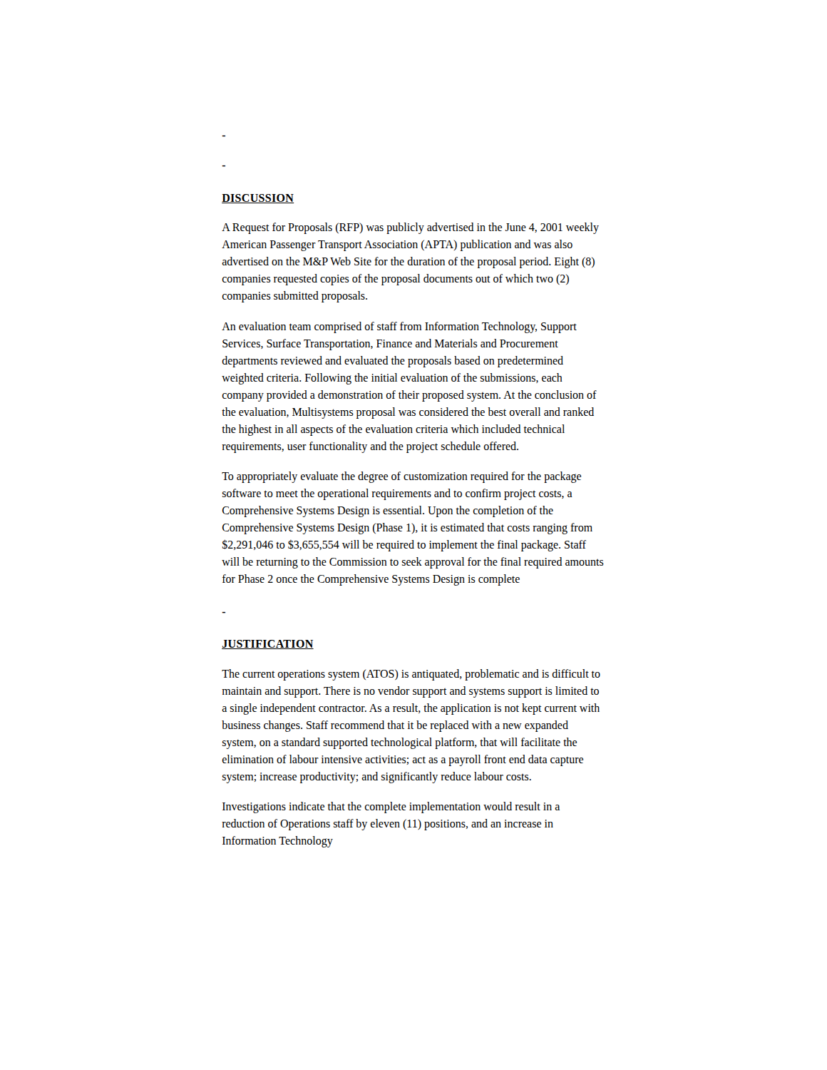-
-
DISCUSSION
A Request for Proposals (RFP) was publicly advertised in the June 4, 2001 weekly American Passenger Transport Association (APTA) publication and was also advertised on the M&P Web Site for the duration of the proposal period. Eight (8) companies requested copies of the proposal documents out of which two (2) companies submitted proposals.
An evaluation team comprised of staff from Information Technology, Support Services, Surface Transportation, Finance and Materials and Procurement departments reviewed and evaluated the proposals based on predetermined weighted criteria. Following the initial evaluation of the submissions, each company provided a demonstration of their proposed system. At the conclusion of the evaluation, Multisystems proposal was considered the best overall and ranked the highest in all aspects of the evaluation criteria which included technical requirements, user functionality and the project schedule offered.
To appropriately evaluate the degree of customization required for the package software to meet the operational requirements and to confirm project costs, a Comprehensive Systems Design is essential. Upon the completion of the Comprehensive Systems Design (Phase 1), it is estimated that costs ranging from $2,291,046 to $3,655,554 will be required to implement the final package. Staff will be returning to the Commission to seek approval for the final required amounts for Phase 2 once the Comprehensive Systems Design is complete
-
JUSTIFICATION
The current operations system (ATOS) is antiquated, problematic and is difficult to maintain and support. There is no vendor support and systems support is limited to a single independent contractor. As a result, the application is not kept current with business changes. Staff recommend that it be replaced with a new expanded system, on a standard supported technological platform, that will facilitate the elimination of labour intensive activities; act as a payroll front end data capture system; increase productivity; and significantly reduce labour costs.
Investigations indicate that the complete implementation would result in a reduction of Operations staff by eleven (11) positions, and an increase in Information Technology